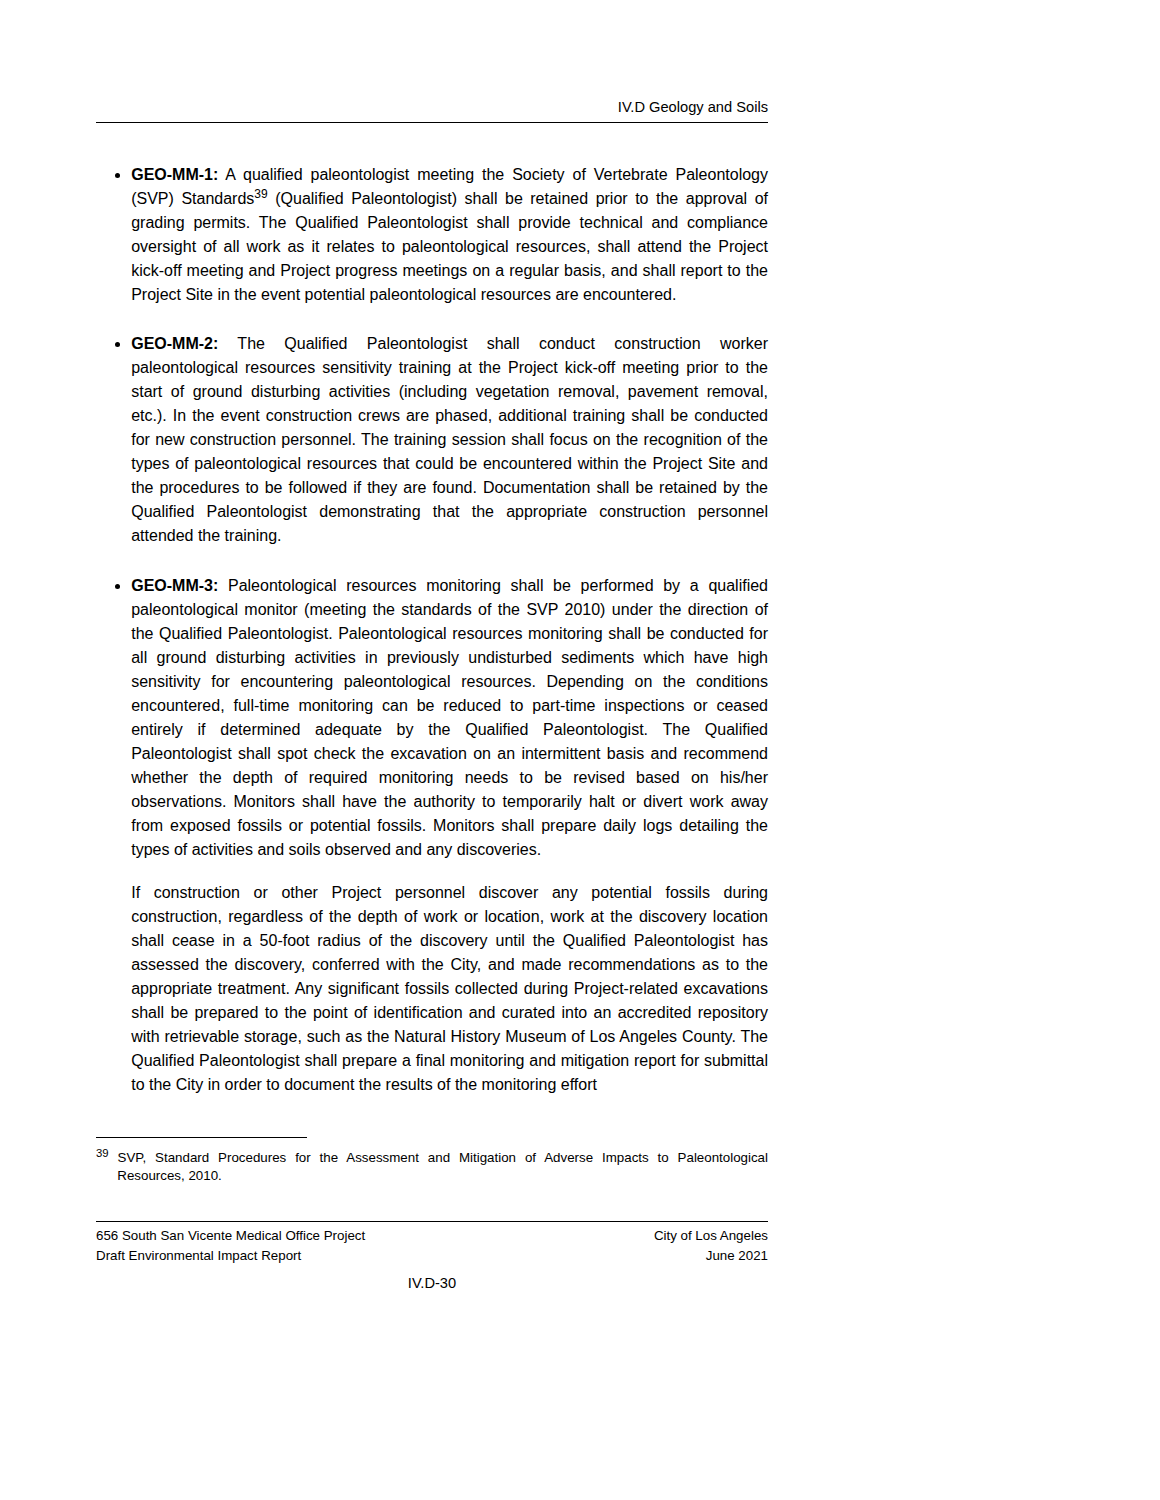IV.D Geology and Soils
GEO-MM-1: A qualified paleontologist meeting the Society of Vertebrate Paleontology (SVP) Standards39 (Qualified Paleontologist) shall be retained prior to the approval of grading permits. The Qualified Paleontologist shall provide technical and compliance oversight of all work as it relates to paleontological resources, shall attend the Project kick-off meeting and Project progress meetings on a regular basis, and shall report to the Project Site in the event potential paleontological resources are encountered.
GEO-MM-2: The Qualified Paleontologist shall conduct construction worker paleontological resources sensitivity training at the Project kick-off meeting prior to the start of ground disturbing activities (including vegetation removal, pavement removal, etc.). In the event construction crews are phased, additional training shall be conducted for new construction personnel. The training session shall focus on the recognition of the types of paleontological resources that could be encountered within the Project Site and the procedures to be followed if they are found. Documentation shall be retained by the Qualified Paleontologist demonstrating that the appropriate construction personnel attended the training.
GEO-MM-3: Paleontological resources monitoring shall be performed by a qualified paleontological monitor (meeting the standards of the SVP 2010) under the direction of the Qualified Paleontologist. Paleontological resources monitoring shall be conducted for all ground disturbing activities in previously undisturbed sediments which have high sensitivity for encountering paleontological resources. Depending on the conditions encountered, full-time monitoring can be reduced to part-time inspections or ceased entirely if determined adequate by the Qualified Paleontologist. The Qualified Paleontologist shall spot check the excavation on an intermittent basis and recommend whether the depth of required monitoring needs to be revised based on his/her observations. Monitors shall have the authority to temporarily halt or divert work away from exposed fossils or potential fossils. Monitors shall prepare daily logs detailing the types of activities and soils observed and any discoveries.
If construction or other Project personnel discover any potential fossils during construction, regardless of the depth of work or location, work at the discovery location shall cease in a 50-foot radius of the discovery until the Qualified Paleontologist has assessed the discovery, conferred with the City, and made recommendations as to the appropriate treatment. Any significant fossils collected during Project-related excavations shall be prepared to the point of identification and curated into an accredited repository with retrievable storage, such as the Natural History Museum of Los Angeles County. The Qualified Paleontologist shall prepare a final monitoring and mitigation report for submittal to the City in order to document the results of the monitoring effort
39 SVP, Standard Procedures for the Assessment and Mitigation of Adverse Impacts to Paleontological Resources, 2010.
| 656 South San Vicente Medical Office Project | City of Los Angeles |
| Draft Environmental Impact Report | June 2021 |
IV.D-30